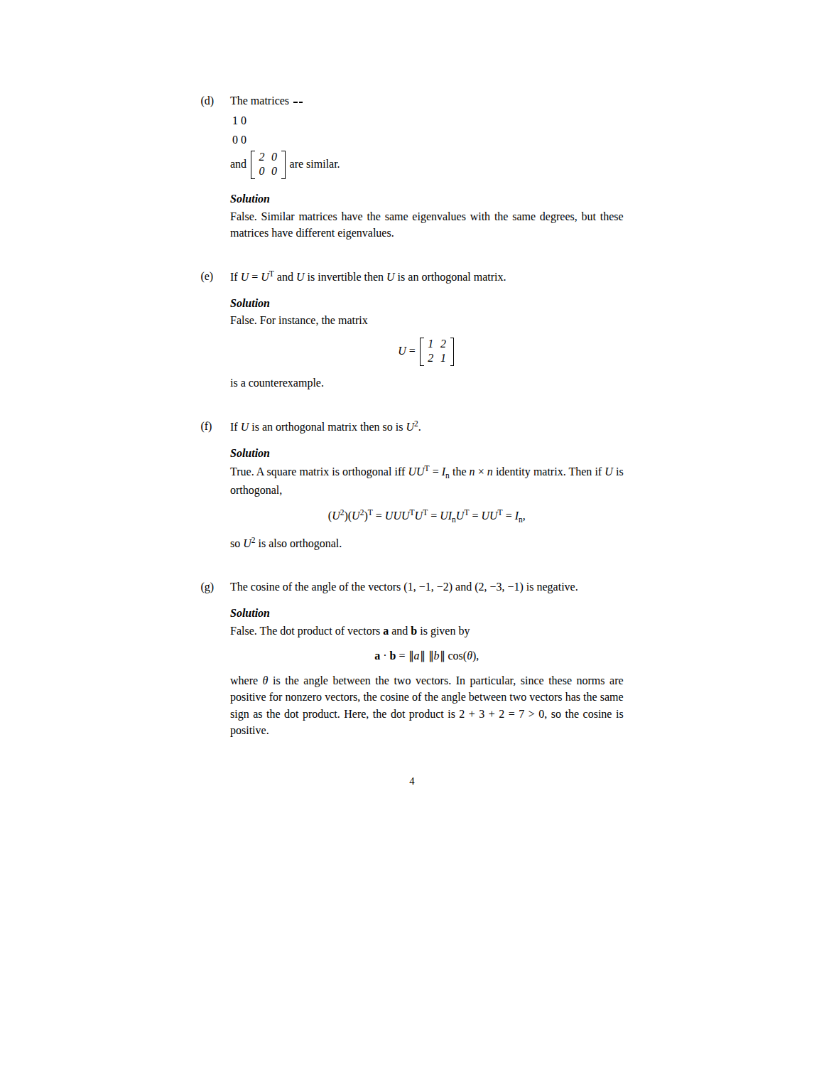(d)
The matrices
| 1 | 0 |
| 0 | 0 |
and
| 2 | 0 |
| 0 | 0 |
are similar.
Solution
False. Similar matrices have the same eigenvalues with the same degrees, but these matrices have different eigenvalues.
(e)
If U = UT and U is invertible then U is an orthogonal matrix.
Solution
False. For instance, the matrix
U =
| 1 | 2 |
| 2 | 1 |
is a counterexample.
(f)
If U is an orthogonal matrix then so is U2.
Solution
True. A square matrix is orthogonal iff UUT = In the n × n identity matrix. Then if U is orthogonal,
(U2)(U2)T = UUUTUT = UInUT = UUT = In,
so U2 is also orthogonal.
(g)
The cosine of the angle of the vectors (1, −1, −2) and (2, −3, −1) is negative.
Solution
False. The dot product of vectors a and b is given by
a · b = ∥a∥ ∥b∥ cos(θ),
where θ is the angle between the two vectors. In particular, since these norms are positive for nonzero vectors, the cosine of the angle between two vectors has the same sign as the dot product. Here, the dot product is 2 + 3 + 2 = 7 > 0, so the cosine is positive.
4